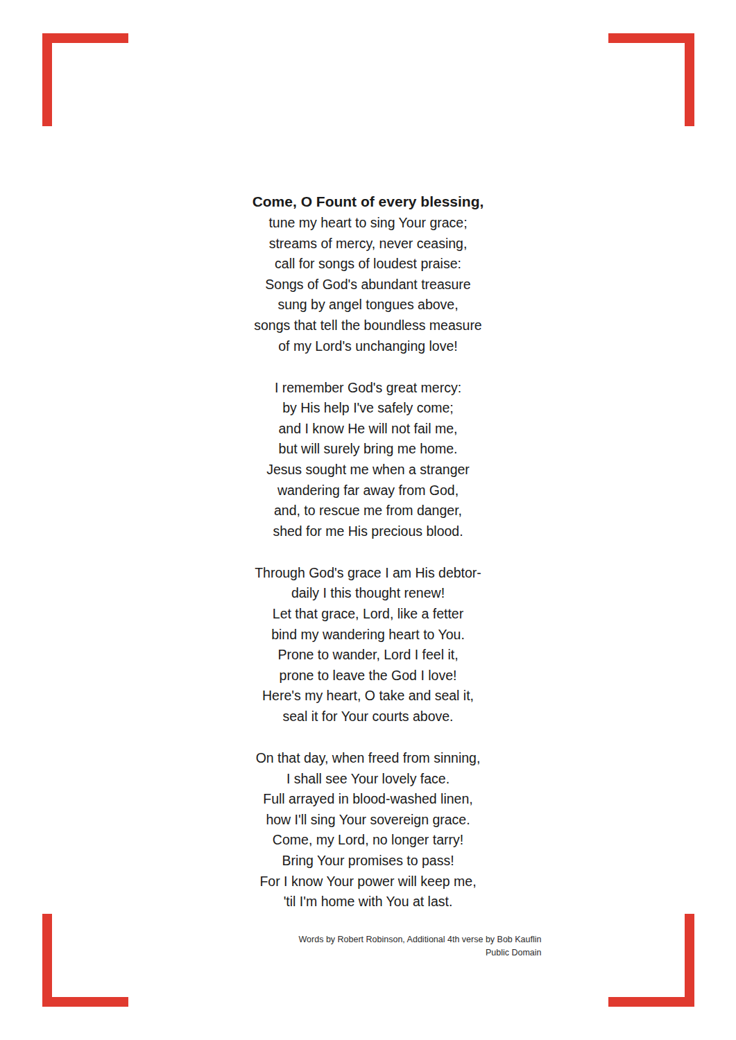Come, O Fount of every blessing,
tune my heart to sing Your grace;
streams of mercy, never ceasing,
call for songs of loudest praise:
Songs of God's abundant treasure
sung by angel tongues above,
songs that tell the boundless measure
of my Lord's unchanging love!
I remember God's great mercy:
by His help I've safely come;
and I know He will not fail me,
but will surely bring me home.
Jesus sought me when a stranger
wandering far away from God,
and, to rescue me from danger,
shed for me His precious blood.
Through God's grace I am His debtor-
daily I this thought renew!
Let that grace, Lord, like a fetter
bind my wandering heart to You.
Prone to wander, Lord I feel it,
prone to leave the God I love!
Here's my heart, O take and seal it,
seal it for Your courts above.
On that day, when freed from sinning,
I shall see Your lovely face.
Full arrayed in blood-washed linen,
how I'll sing Your sovereign grace.
Come, my Lord, no longer tarry!
Bring Your promises to pass!
For I know Your power will keep me,
'til I'm home with You at last.
Words by Robert Robinson, Additional 4th verse by Bob Kauflin
Public Domain